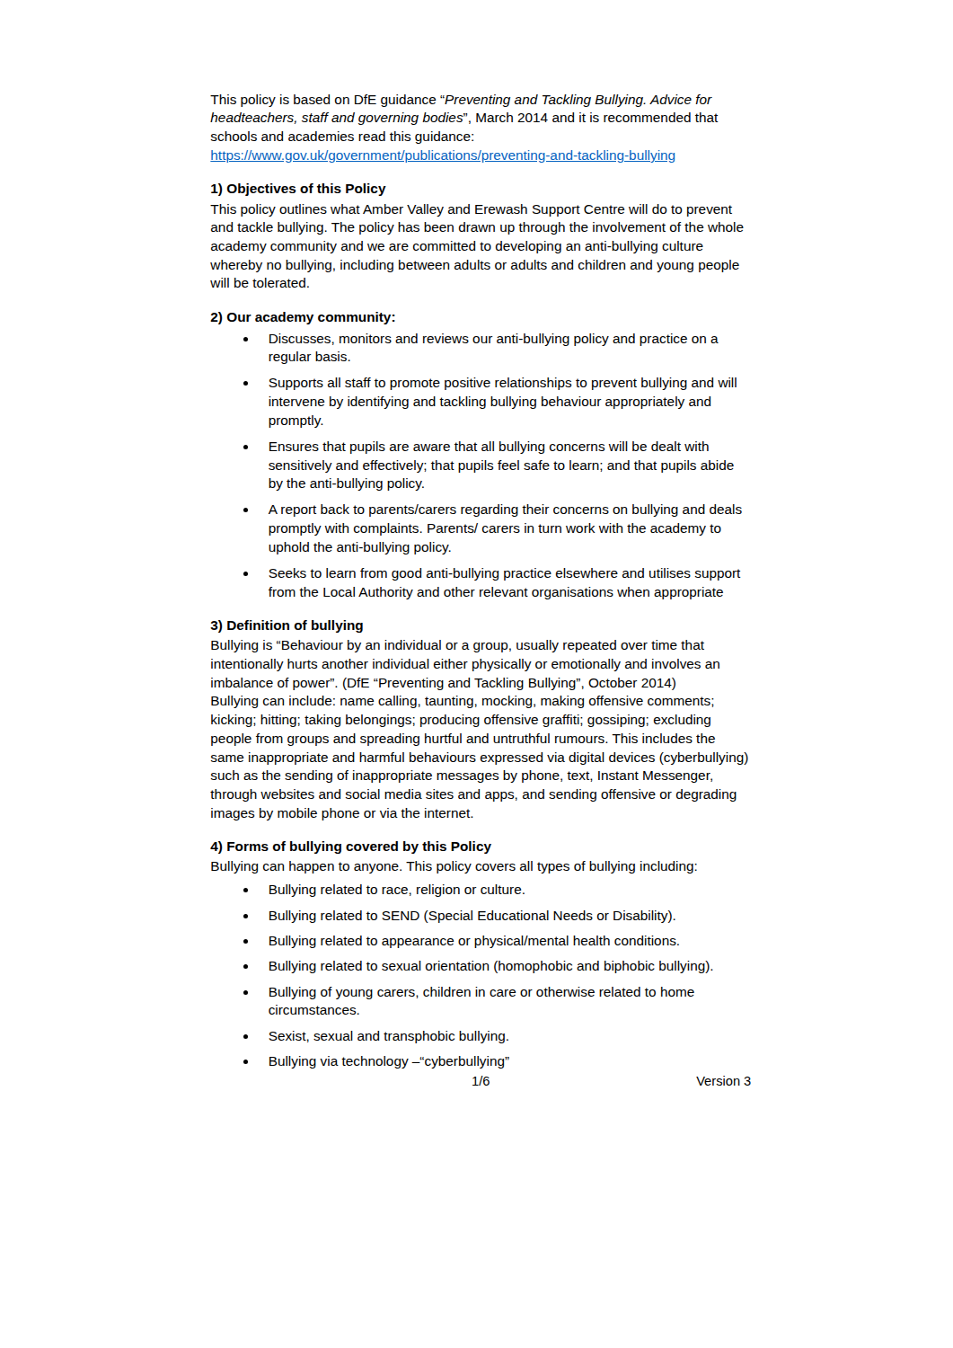This policy is based on DfE guidance “Preventing and Tackling Bullying. Advice for headteachers, staff and governing bodies”, March 2014 and it is recommended that schools and academies read this guidance:
https://www.gov.uk/government/publications/preventing-and-tackling-bullying
1) Objectives of this Policy
This policy outlines what Amber Valley and Erewash Support Centre will do to prevent and tackle bullying. The policy has been drawn up through the involvement of the whole academy community and we are committed to developing an anti-bullying culture whereby no bullying, including between adults or adults and children and young people will be tolerated.
2) Our academy community:
Discusses, monitors and reviews our anti-bullying policy and practice on a regular basis.
Supports all staff to promote positive relationships to prevent bullying and will intervene by identifying and tackling bullying behaviour appropriately and promptly.
Ensures that pupils are aware that all bullying concerns will be dealt with sensitively and effectively; that pupils feel safe to learn; and that pupils abide by the anti-bullying policy.
A report back to parents/carers regarding their concerns on bullying and deals promptly with complaints. Parents/ carers in turn work with the academy to uphold the anti-bullying policy.
Seeks to learn from good anti-bullying practice elsewhere and utilises support from the Local Authority and other relevant organisations when appropriate
3) Definition of bullying
Bullying is “Behaviour by an individual or a group, usually repeated over time that intentionally hurts another individual either physically or emotionally and involves an imbalance of power”. (DfE “Preventing and Tackling Bullying”, October 2014)
Bullying can include: name calling, taunting, mocking, making offensive comments; kicking; hitting; taking belongings; producing offensive graffiti; gossiping; excluding people from groups and spreading hurtful and untruthful rumours. This includes the same inappropriate and harmful behaviours expressed via digital devices (cyberbullying) such as the sending of inappropriate messages by phone, text, Instant Messenger, through websites and social media sites and apps, and sending offensive or degrading images by mobile phone or via the internet.
4) Forms of bullying covered by this Policy
Bullying can happen to anyone. This policy covers all types of bullying including:
Bullying related to race, religion or culture.
Bullying related to SEND (Special Educational Needs or Disability).
Bullying related to appearance or physical/mental health conditions.
Bullying related to sexual orientation (homophobic and biphobic bullying).
Bullying of young carers, children in care or otherwise related to home circumstances.
Sexist, sexual and transphobic bullying.
Bullying via technology –“cyberbullying”
1/6
Version 3